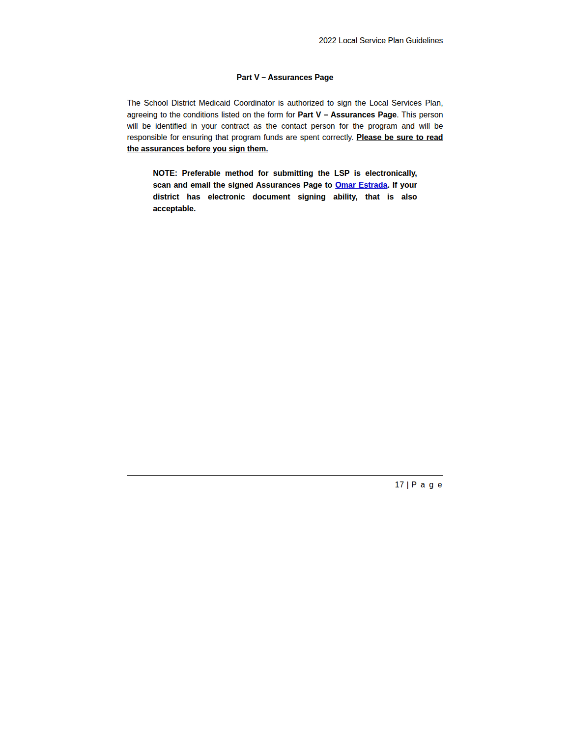2022 Local Service Plan Guidelines
Part V – Assurances Page
The School District Medicaid Coordinator is authorized to sign the Local Services Plan, agreeing to the conditions listed on the form for Part V – Assurances Page. This person will be identified in your contract as the contact person for the program and will be responsible for ensuring that program funds are spent correctly. Please be sure to read the assurances before you sign them.
NOTE: Preferable method for submitting the LSP is electronically, scan and email the signed Assurances Page to Omar Estrada. If your district has electronic document signing ability, that is also acceptable.
17 | P a g e